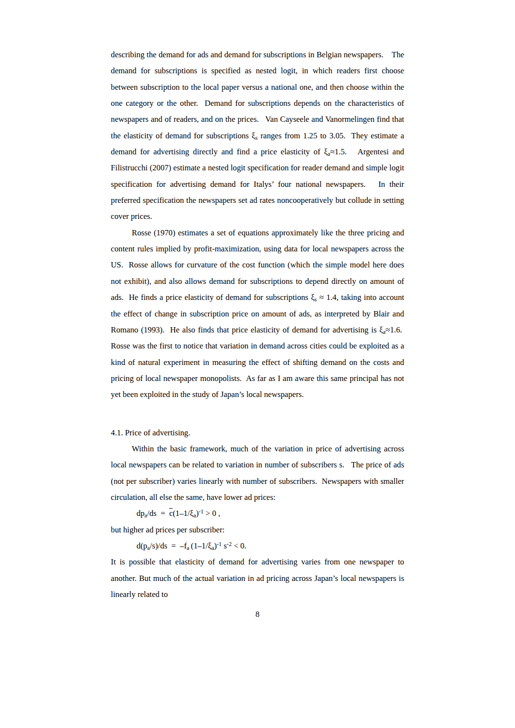describing the demand for ads and demand for subscriptions in Belgian newspapers. The demand for subscriptions is specified as nested logit, in which readers first choose between subscription to the local paper versus a national one, and then choose within the one category or the other. Demand for subscriptions depends on the characteristics of newspapers and of readers, and on the prices. Van Cayseele and Vanormelingen find that the elasticity of demand for subscriptions ξs ranges from 1.25 to 3.05. They estimate a demand for advertising directly and find a price elasticity of ξa≈1.5. Argentesi and Filistrucchi (2007) estimate a nested logit specification for reader demand and simple logit specification for advertising demand for Italys’ four national newspapers. In their preferred specification the newspapers set ad rates noncooperatively but collude in setting cover prices.
Rosse (1970) estimates a set of equations approximately like the three pricing and content rules implied by profit-maximization, using data for local newspapers across the US. Rosse allows for curvature of the cost function (which the simple model here does not exhibit), and also allows demand for subscriptions to depend directly on amount of ads. He finds a price elasticity of demand for subscriptions ξs ≈ 1.4, taking into account the effect of change in subscription price on amount of ads, as interpreted by Blair and Romano (1993). He also finds that price elasticity of demand for advertising is ξa≈1.6. Rosse was the first to notice that variation in demand across cities could be exploited as a kind of natural experiment in measuring the effect of shifting demand on the costs and pricing of local newspaper monopolists. As far as I am aware this same principal has not yet been exploited in the study of Japan’s local newspapers.
4.1. Price of advertising.
Within the basic framework, much of the variation in price of advertising across local newspapers can be related to variation in number of subscribers s. The price of ads (not per subscriber) varies linearly with number of subscribers. Newspapers with smaller circulation, all else the same, have lower ad prices:
dpa/ds = c(1–1/ξa)-1 > 0 ,
but higher ad prices per subscriber:
d(pa/s)/ds = –fa (1–1/ξa)-1 s-2 < 0.
It is possible that elasticity of demand for advertising varies from one newspaper to another. But much of the actual variation in ad pricing across Japan’s local newspapers is linearly related to
8